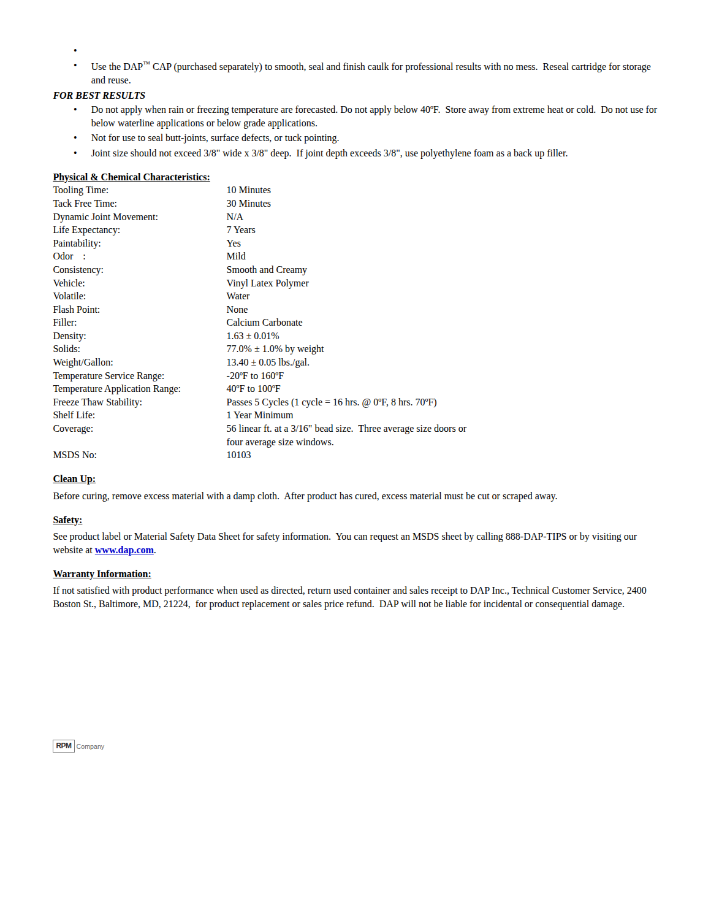Use the DAP™ CAP (purchased separately) to smooth, seal and finish caulk for professional results with no mess. Reseal cartridge for storage and reuse.
FOR BEST RESULTS
Do not apply when rain or freezing temperature are forecasted. Do not apply below 40ºF. Store away from extreme heat or cold. Do not use for below waterline applications or below grade applications.
Not for use to seal butt-joints, surface defects, or tuck pointing.
Joint size should not exceed 3/8" wide x 3/8" deep. If joint depth exceeds 3/8", use polyethylene foam as a back up filler.
Physical & Chemical Characteristics:
| Tooling Time: | 10 Minutes |
| Tack Free Time: | 30 Minutes |
| Dynamic Joint Movement: | N/A |
| Life Expectancy: | 7 Years |
| Paintability: | Yes |
| Odor : | Mild |
| Consistency: | Smooth and Creamy |
| Vehicle: | Vinyl Latex Polymer |
| Volatile: | Water |
| Flash Point: | None |
| Filler: | Calcium Carbonate |
| Density: | 1.63 ± 0.01% |
| Solids: | 77.0% ± 1.0% by weight |
| Weight/Gallon: | 13.40 ± 0.05 lbs./gal. |
| Temperature Service Range: | -20ºF to 160ºF |
| Temperature Application Range: | 40ºF to 100ºF |
| Freeze Thaw Stability: | Passes 5 Cycles (1 cycle = 16 hrs. @ 0ºF, 8 hrs. 70ºF) |
| Shelf Life: | 1 Year Minimum |
| Coverage: | 56 linear ft. at a 3/16" bead size. Three average size doors or four average size windows. |
| MSDS No: | 10103 |
Clean Up:
Before curing, remove excess material with a damp cloth. After product has cured, excess material must be cut or scraped away.
Safety:
See product label or Material Safety Data Sheet for safety information. You can request an MSDS sheet by calling 888-DAP-TIPS or by visiting our website at www.dap.com.
Warranty Information:
If not satisfied with product performance when used as directed, return used container and sales receipt to DAP Inc., Technical Customer Service, 2400 Boston St., Baltimore, MD, 21224, for product replacement or sales price refund. DAP will not be liable for incidental or consequential damage.
RPM Company